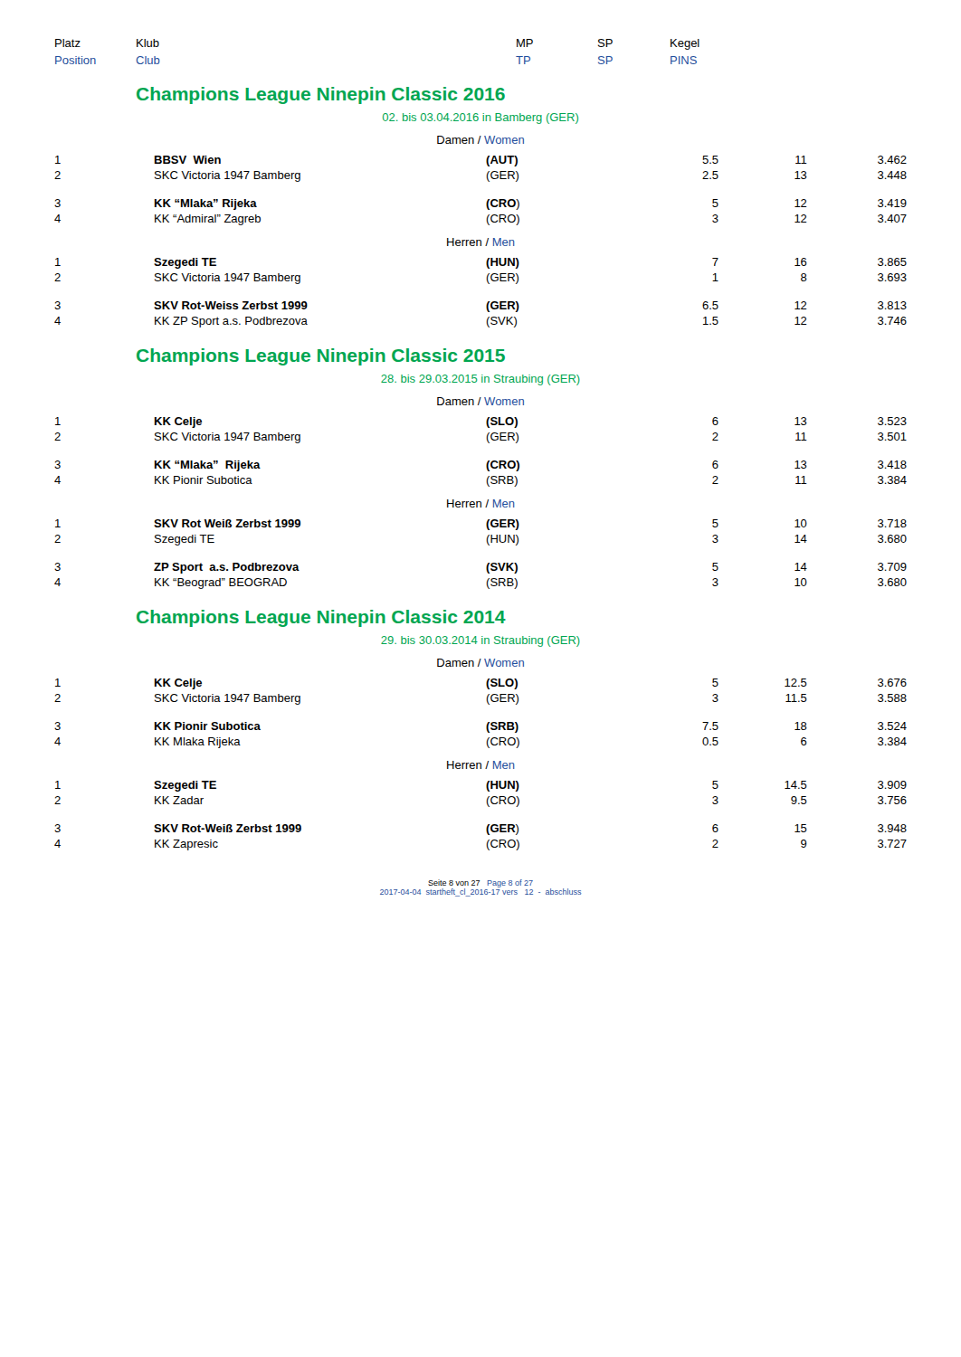Platz
Klub
MP
SP
Kegel
Position
Club
TP
SP
PINS
Champions League Ninepin Classic 2016
02. bis 03.04.2016 in Bamberg (GER)
Damen / Women
| 1 | BBSV Wien | (AUT) | 5.5 | 11 | 3.462 |
| 2 | SKC Victoria 1947 Bamberg | (GER) | 2.5 | 13 | 3.448 |
| 3 | KK “Mlaka” Rijeka | (CRO ) | 5 | 12 | 3.419 |
| 4 | KK “Admiral” Zagreb | (CRO) | 3 | 12 | 3.407 |
Herren / Men
| 1 | Szegedi TE | (HUN) | 7 | 16 | 3.865 |
| 2 | SKC Victoria 1947 Bamberg | (GER) | 1 | 8 | 3.693 |
| 3 | SKV Rot-Weiss Zerbst 1999 | (GER) | 6.5 | 12 | 3.813 |
| 4 | KK ZP Sport a.s. Podbrezova | (SVK) | 1.5 | 12 | 3.746 |
Champions League Ninepin Classic 2015
28. bis 29.03.2015 in Straubing (GER)
Damen / Women
| 1 | KK Celje | (SLO) | 6 | 13 | 3.523 |
| 2 | SKC Victoria 1947 Bamberg | (GER) | 2 | 11 | 3.501 |
| 3 | KK “Mlaka” Rijeka | (CRO) | 6 | 13 | 3.418 |
| 4 | KK Pionir Subotica | (SRB) | 2 | 11 | 3.384 |
Herren / Men
| 1 | SKV Rot Weiß Zerbst 1999 | (GER) | 5 | 10 | 3.718 |
| 2 | Szegedi TE | (HUN) | 3 | 14 | 3.680 |
| 3 | ZP Sport a.s. Podbrezova | (SVK) | 5 | 14 | 3.709 |
| 4 | KK “Beograd” BEOGRAD | (SRB) | 3 | 10 | 3.680 |
Champions League Ninepin Classic 2014
29. bis 30.03.2014 in Straubing (GER)
Damen / Women
| 1 | KK Celje | (SLO) | 5 | 12.5 | 3.676 |
| 2 | SKC Victoria 1947 Bamberg | (GER) | 3 | 11.5 | 3.588 |
| 3 | KK Pionir Subotica | (SRB) | 7.5 | 18 | 3.524 |
| 4 | KK Mlaka Rijeka | (CRO) | 0.5 | 6 | 3.384 |
Herren / Men
| 1 | Szegedi TE | (HUN) | 5 | 14.5 | 3.909 |
| 2 | KK Zadar | (CRO) | 3 | 9.5 | 3.756 |
| 3 | SKV Rot-Weiß Zerbst 1999 | (GER ) | 6 | 15 | 3.948 |
| 4 | KK Zapresic | (CRO) | 2 | 9 | 3.727 |
Seite 8 von 27 Page 8 of 27
2017-04-04 startheft_cl_2016-17 vers 12 - abschluss